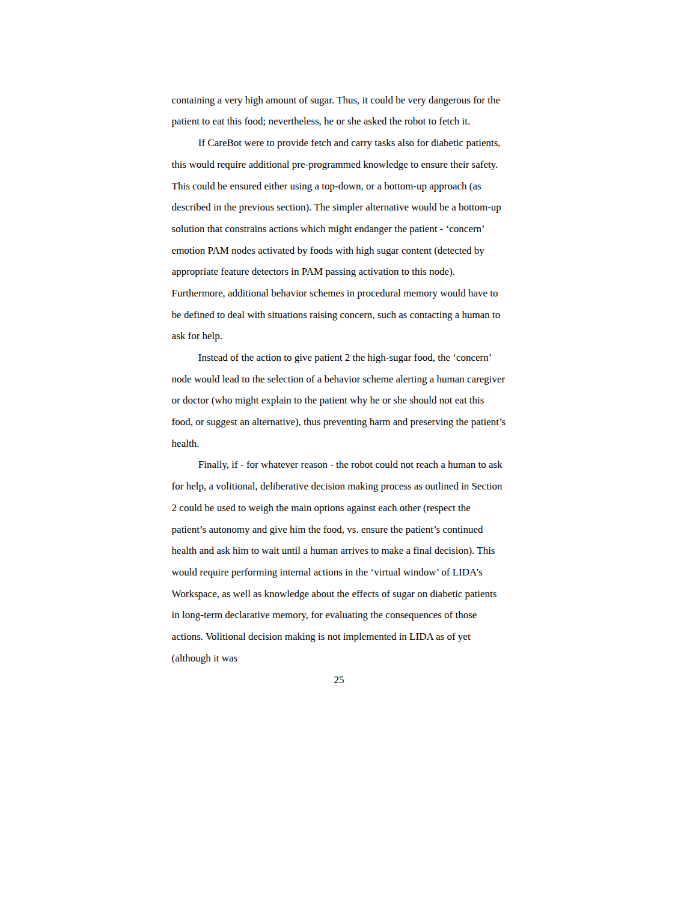containing a very high amount of sugar. Thus, it could be very dangerous for the patient to eat this food; nevertheless, he or she asked the robot to fetch it.
If CareBot were to provide fetch and carry tasks also for diabetic patients, this would require additional pre-programmed knowledge to ensure their safety. This could be ensured either using a top-down, or a bottom-up approach (as described in the previous section). The simpler alternative would be a bottom-up solution that constrains actions which might endanger the patient - ‘concern’ emotion PAM nodes activated by foods with high sugar content (detected by appropriate feature detectors in PAM passing activation to this node). Furthermore, additional behavior schemes in procedural memory would have to be defined to deal with situations raising concern, such as contacting a human to ask for help.
Instead of the action to give patient 2 the high-sugar food, the ‘concern’ node would lead to the selection of a behavior scheme alerting a human caregiver or doctor (who might explain to the patient why he or she should not eat this food, or suggest an alternative), thus preventing harm and preserving the patient’s health.
Finally, if - for whatever reason - the robot could not reach a human to ask for help, a volitional, deliberative decision making process as outlined in Section 2 could be used to weigh the main options against each other (respect the patient’s autonomy and give him the food, vs. ensure the patient’s continued health and ask him to wait until a human arrives to make a final decision). This would require performing internal actions in the ‘virtual window’ of LIDA’s Workspace, as well as knowledge about the effects of sugar on diabetic patients in long-term declarative memory, for evaluating the consequences of those actions. Volitional decision making is not implemented in LIDA as of yet (although it was
25